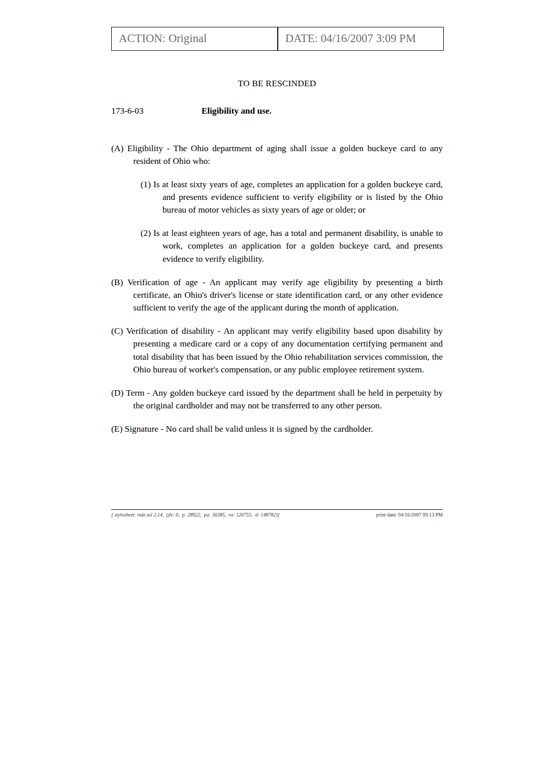ACTION: Original
DATE: 04/16/2007 3:09 PM
TO BE RESCINDED
173-6-03
Eligibility and use.
(A) Eligibility - The Ohio department of aging shall issue a golden buckeye card to any resident of Ohio who:
(1) Is at least sixty years of age, completes an application for a golden buckeye card, and presents evidence sufficient to verify eligibility or is listed by the Ohio bureau of motor vehicles as sixty years of age or older; or
(2) Is at least eighteen years of age, has a total and permanent disability, is unable to work, completes an application for a golden buckeye card, and presents evidence to verify eligibility.
(B) Verification of age - An applicant may verify age eligibility by presenting a birth certificate, an Ohio's driver's license or state identification card, or any other evidence sufficient to verify the age of the applicant during the month of application.
(C) Verification of disability - An applicant may verify eligibility based upon disability by presenting a medicare card or a copy of any documentation certifying permanent and total disability that has been issued by the Ohio rehabilitation services commission, the Ohio bureau of worker's compensation, or any public employee retirement system.
(D) Term - Any golden buckeye card issued by the department shall be held in perpetuity by the original cardholder and may not be transferred to any other person.
(E) Signature - No card shall be valid unless it is signed by the cardholder.
[ stylesheet: rule.xsl 2.14, (dv: 0, p: 28922, pa: 36385, ra: 126755, d: 148782)]
print date: 04/16/2007 09:13 PM